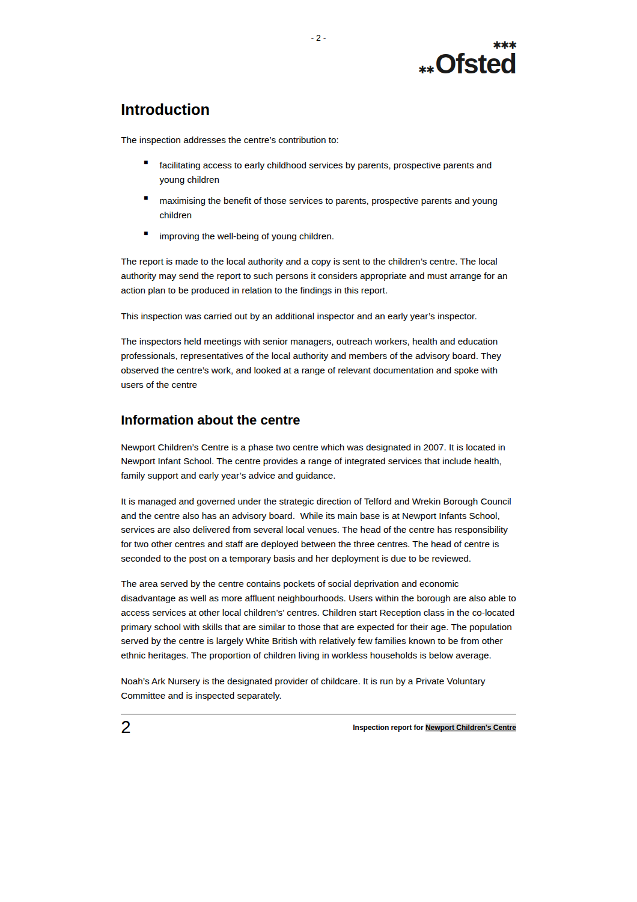- 2 -
✱✱✱
✱✱Ofsted
Introduction
The inspection addresses the centre’s contribution to:
facilitating access to early childhood services by parents, prospective parents and young children
maximising the benefit of those services to parents, prospective parents and young children
improving the well-being of young children.
The report is made to the local authority and a copy is sent to the children’s centre. The local authority may send the report to such persons it considers appropriate and must arrange for an action plan to be produced in relation to the findings in this report.
This inspection was carried out by an additional inspector and an early year’s inspector.
The inspectors held meetings with senior managers, outreach workers, health and education professionals, representatives of the local authority and members of the advisory board. They observed the centre’s work, and looked at a range of relevant documentation and spoke with users of the centre
Information about the centre
Newport Children’s Centre is a phase two centre which was designated in 2007. It is located in Newport Infant School. The centre provides a range of integrated services that include health, family support and early year’s advice and guidance.
It is managed and governed under the strategic direction of Telford and Wrekin Borough Council and the centre also has an advisory board. While its main base is at Newport Infants School, services are also delivered from several local venues. The head of the centre has responsibility for two other centres and staff are deployed between the three centres. The head of centre is seconded to the post on a temporary basis and her deployment is due to be reviewed.
The area served by the centre contains pockets of social deprivation and economic disadvantage as well as more affluent neighbourhoods. Users within the borough are also able to access services at other local children’s’ centres. Children start Reception class in the co-located primary school with skills that are similar to those that are expected for their age. The population served by the centre is largely White British with relatively few families known to be from other ethnic heritages. The proportion of children living in workless households is below average.
Noah’s Ark Nursery is the designated provider of childcare. It is run by a Private Voluntary Committee and is inspected separately.
2
Inspection report for Newport Children's Centre